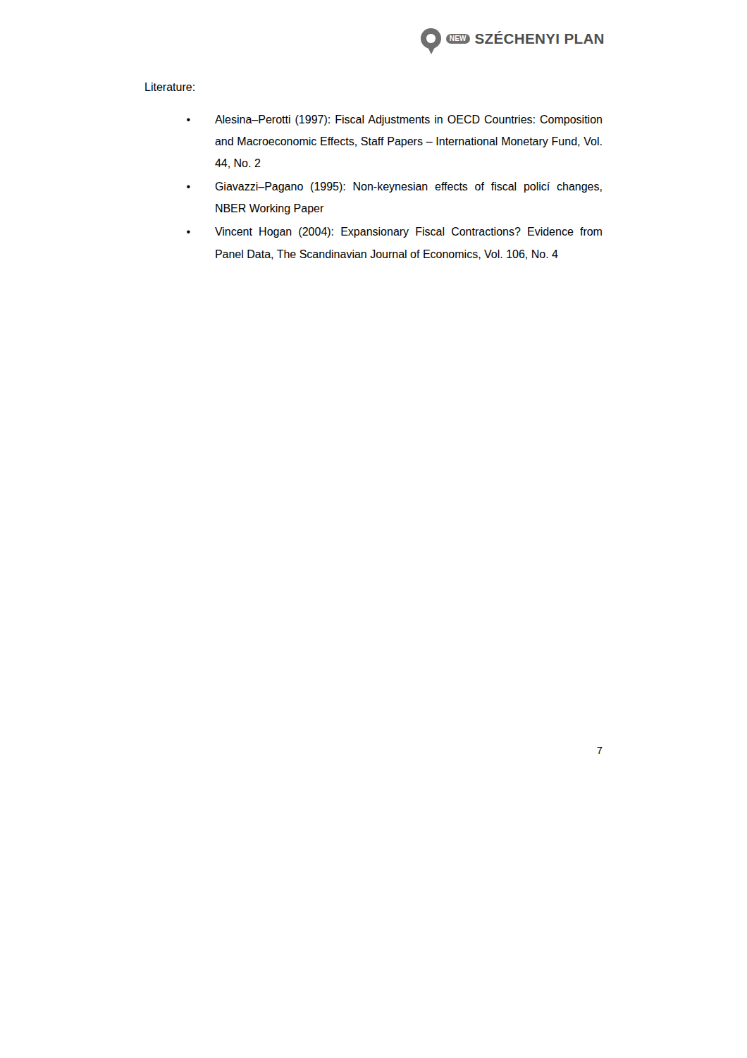NEW
SZÉCHENYI PLAN
Literature:
Alesina–Perotti (1997): Fiscal Adjustments in OECD Countries: Composition and Macroeconomic Effects, Staff Papers – International Monetary Fund, Vol. 44, No. 2
Giavazzi–Pagano (1995): Non-keynesian effects of fiscal policí changes, NBER Working Paper
Vincent Hogan (2004): Expansionary Fiscal Contractions? Evidence from Panel Data, The Scandinavian Journal of Economics, Vol. 106, No. 4
7